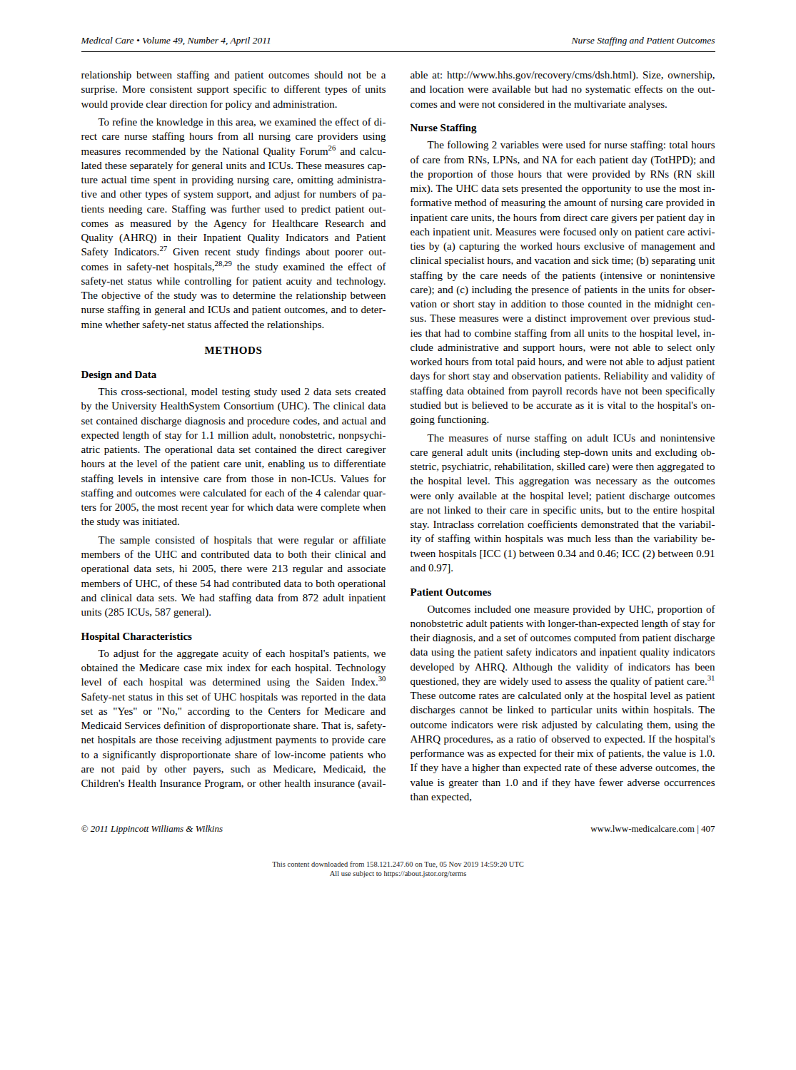Medical Care • Volume 49, Number 4, April 2011
Nurse Staffing and Patient Outcomes
relationship between staffing and patient outcomes should not be a surprise. More consistent support specific to different types of units would provide clear direction for policy and administration.
To refine the knowledge in this area, we examined the effect of direct care nurse staffing hours from all nursing care providers using measures recommended by the National Quality Forum26 and calculated these separately for general units and ICUs. These measures capture actual time spent in providing nursing care, omitting administrative and other types of system support, and adjust for numbers of patients needing care. Staffing was further used to predict patient outcomes as measured by the Agency for Healthcare Research and Quality (AHRQ) in their Inpatient Quality Indicators and Patient Safety Indicators.27 Given recent study findings about poorer outcomes in safety-net hospitals,28,29 the study examined the effect of safety-net status while controlling for patient acuity and technology. The objective of the study was to determine the relationship between nurse staffing in general and ICUs and patient outcomes, and to determine whether safety-net status affected the relationships.
Methods
Design and Data
This cross-sectional, model testing study used 2 data sets created by the University HealthSystem Consortium (UHC). The clinical data set contained discharge diagnosis and procedure codes, and actual and expected length of stay for 1.1 million adult, nonobstetric, nonpsychiatric patients. The operational data set contained the direct caregiver hours at the level of the patient care unit, enabling us to differentiate staffing levels in intensive care from those in non-ICUs. Values for staffing and outcomes were calculated for each of the 4 calendar quarters for 2005, the most recent year for which data were complete when the study was initiated.
The sample consisted of hospitals that were regular or affiliate members of the UHC and contributed data to both their clinical and operational data sets, hi 2005, there were 213 regular and associate members of UHC, of these 54 had contributed data to both operational and clinical data sets. We had staffing data from 872 adult inpatient units (285 ICUs, 587 general).
Hospital Characteristics
To adjust for the aggregate acuity of each hospital's patients, we obtained the Medicare case mix index for each hospital. Technology level of each hospital was determined using the Saiden Index.30 Safety-net status in this set of UHC hospitals was reported in the data set as "Yes" or "No," according to the Centers for Medicare and Medicaid Services definition of disproportionate share. That is, safety-net hospitals are those receiving adjustment payments to provide care to a significantly disproportionate share of low-income patients who are not paid by other payers, such as Medicare, Medicaid, the Children's Health Insurance Program, or other health insurance (available at: http://www.hhs.gov/recovery/cms/dsh.html). Size, ownership, and location were available but had no systematic effects on the outcomes and were not considered in the multivariate analyses.
Nurse Staffing
The following 2 variables were used for nurse staffing: total hours of care from RNs, LPNs, and NA for each patient day (TotHPD); and the proportion of those hours that were provided by RNs (RN skill mix). The UHC data sets presented the opportunity to use the most informative method of measuring the amount of nursing care provided in inpatient care units, the hours from direct care givers per patient day in each inpatient unit. Measures were focused only on patient care activities by (a) capturing the worked hours exclusive of management and clinical specialist hours, and vacation and sick time; (b) separating unit staffing by the care needs of the patients (intensive or nonintensive care); and (c) including the presence of patients in the units for observation or short stay in addition to those counted in the midnight census. These measures were a distinct improvement over previous studies that had to combine staffing from all units to the hospital level, include administrative and support hours, were not able to select only worked hours from total paid hours, and were not able to adjust patient days for short stay and observation patients. Reliability and validity of staffing data obtained from payroll records have not been specifically studied but is believed to be accurate as it is vital to the hospital's ongoing functioning.
The measures of nurse staffing on adult ICUs and nonintensive care general adult units (including step-down units and excluding obstetric, psychiatric, rehabilitation, skilled care) were then aggregated to the hospital level. This aggregation was necessary as the outcomes were only available at the hospital level; patient discharge outcomes are not linked to their care in specific units, but to the entire hospital stay. Intraclass correlation coefficients demonstrated that the variability of staffing within hospitals was much less than the variability between hospitals [ICC (1) between 0.34 and 0.46; ICC (2) between 0.91 and 0.97].
Patient Outcomes
Outcomes included one measure provided by UHC, proportion of nonobstetric adult patients with longer-than-expected length of stay for their diagnosis, and a set of outcomes computed from patient discharge data using the patient safety indicators and inpatient quality indicators developed by AHRQ. Although the validity of indicators has been questioned, they are widely used to assess the quality of patient care.31 These outcome rates are calculated only at the hospital level as patient discharges cannot be linked to particular units within hospitals. The outcome indicators were risk adjusted by calculating them, using the AHRQ procedures, as a ratio of observed to expected. If the hospital's performance was as expected for their mix of patients, the value is 1.0. If they have a higher than expected rate of these adverse outcomes, the value is greater than 1.0 and if they have fewer adverse occurrences than expected,
© 2011 Lippincott Williams & Wilkins
www.lww-medicalcare.com | 407
This content downloaded from 158.121.247.60 on Tue, 05 Nov 2019 14:59:20 UTC
All use subject to https://about.jstor.org/terms